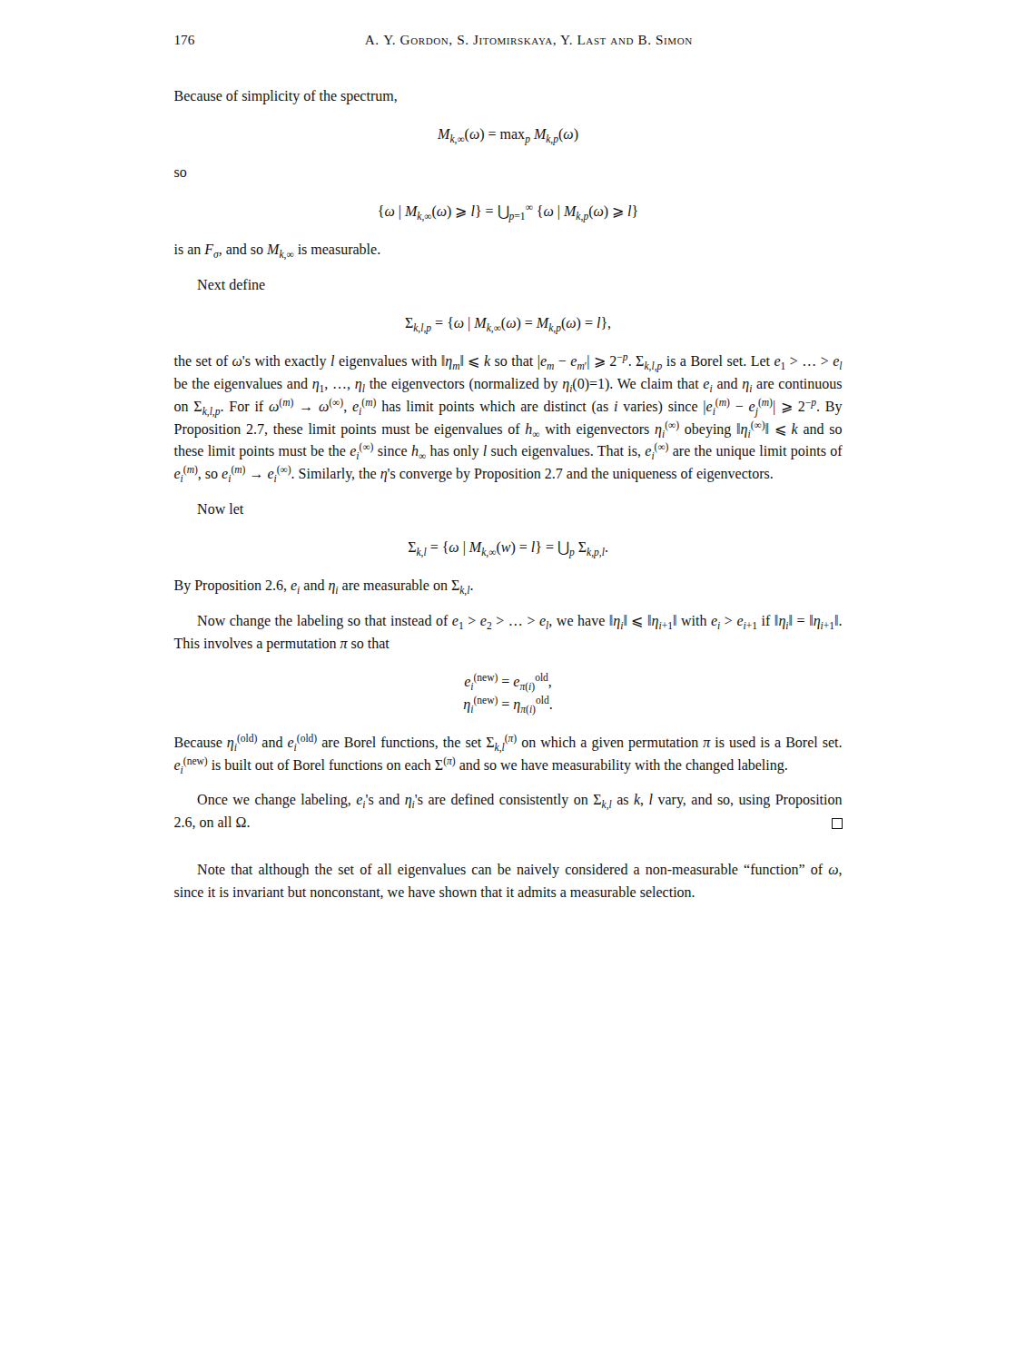176 A. Y. Gordon, S. Jitomirskaya, Y. Last and B. Simon
Because of simplicity of the spectrum,
Mk,∞(ω) = maxp Mk,p(ω)
so
{ω | Mk,∞(ω) ⩾ l} = ⋃p=1∞ {ω | Mk,p(ω) ⩾ l}
is an Fσ, and so Mk,∞ is measurable.
Next define
Σk,l,p = {ω | Mk,∞(ω) = Mk,p(ω) = l},
the set of ω's with exactly l eigenvalues with ‖ηm‖ ⩽ k so that |em − em′| ⩾ 2−p. Σk,l,p is a Borel set. Let e1 > … > el be the eigenvalues and η1, …, ηl the eigenvectors (normalized by ηi(0)=1). We claim that ei and ηi are continuous on Σk,l,p. For if ω(m) → ω(∞), ei(m) has limit points which are distinct (as i varies) since |ei(m) − ej(m)| ⩾ 2−p. By Proposition 2.7, these limit points must be eigenvalues of h∞ with eigenvectors ηi(∞) obeying ‖ηi(∞)‖ ⩽ k and so these limit points must be the ei(∞) since h∞ has only l such eigenvalues. That is, ei(∞) are the unique limit points of ei(m), so ei(m) → ei(∞). Similarly, the η's converge by Proposition 2.7 and the uniqueness of eigenvectors.
Now let
Σk,l = {ω | Mk,∞(w) = l} = ⋃p Σk,p,l.
By Proposition 2.6, ei and ηi are measurable on Σk,l.
Now change the labeling so that instead of e1 > e2 > … > el, we have ‖ηi‖ ⩽ ‖ηi+1‖ with ei > ei+1 if ‖ηi‖ = ‖ηi+1‖. This involves a permutation π so that
ei(new) = eπ(i)old,
ηi(new) = ηπ(i)old.
Because ηi(old) and ei(old) are Borel functions, the set Σk,l(π) on which a given permutation π is used is a Borel set. ei(new) is built out of Borel functions on each Σ(π) and so we have measurability with the changed labeling.
Once we change labeling, ei's and ηi's are defined consistently on Σk,l as k, l vary, and so, using Proposition 2.6, on all Ω.
Note that although the set of all eigenvalues can be naively considered a non-measurable “function” of ω, since it is invariant but nonconstant, we have shown that it admits a measurable selection.